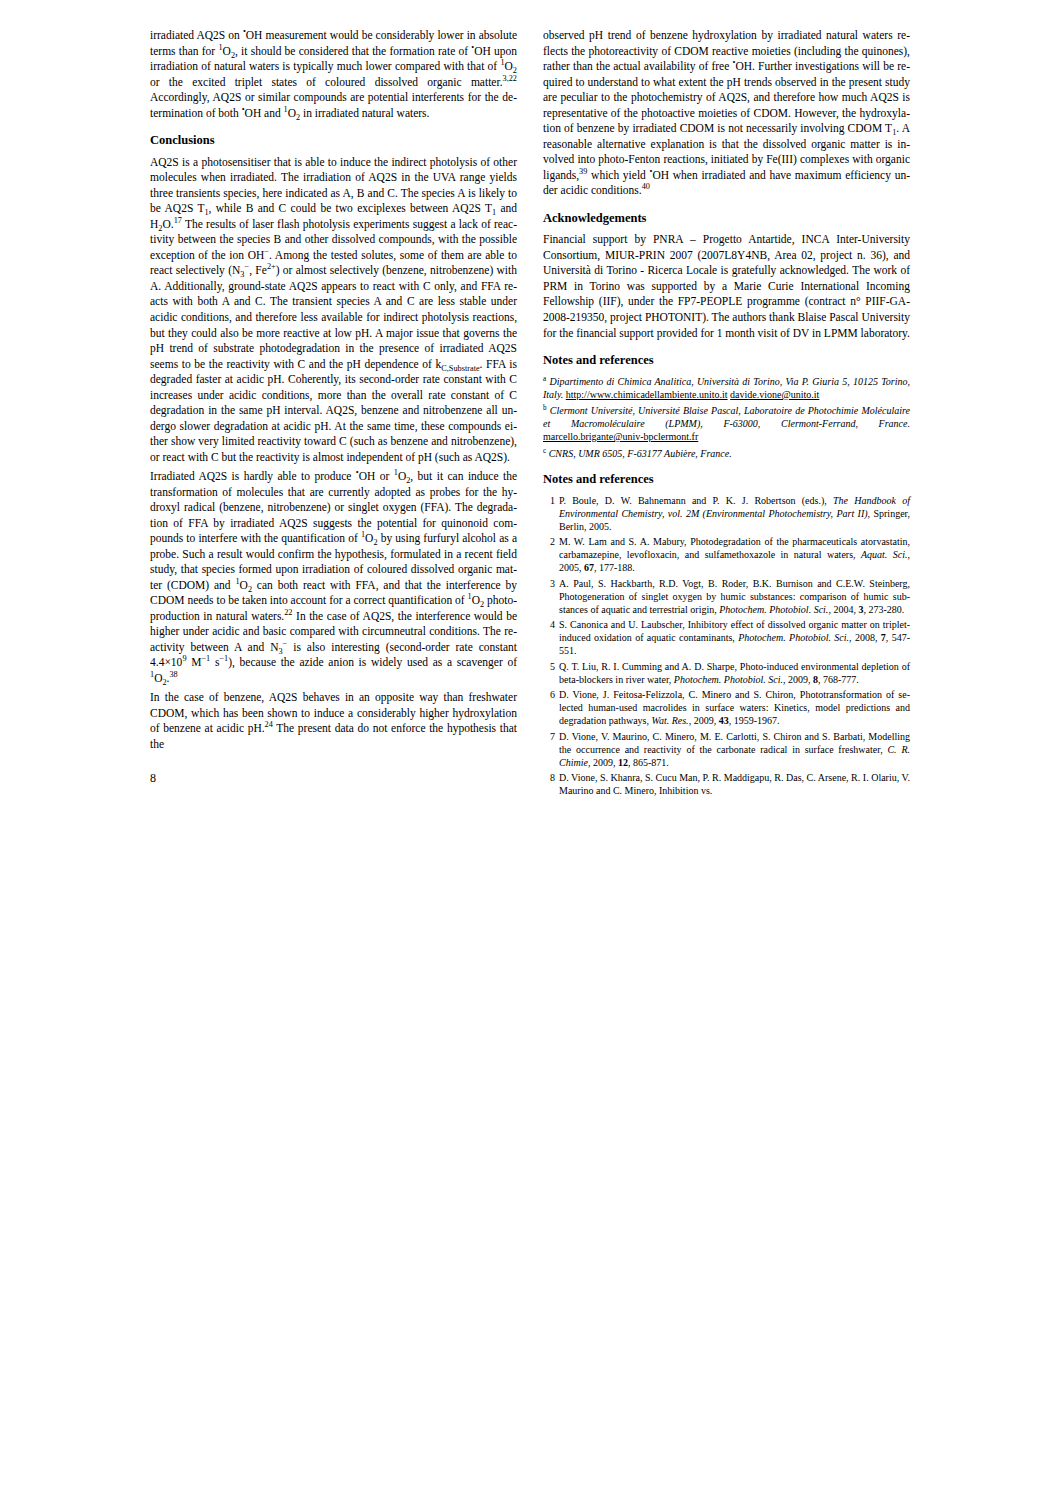irradiated AQ2S on •OH measurement would be considerably lower in absolute terms than for 1O2, it should be considered that the formation rate of •OH upon irradiation of natural waters is typically much lower compared with that of 1O2 or the excited triplet states of coloured dissolved organic matter.3,22 Accordingly, AQ2S or similar compounds are potential interferents for the determination of both •OH and 1O2 in irradiated natural waters.
Conclusions
AQ2S is a photosensitiser that is able to induce the indirect photolysis of other molecules when irradiated. The irradiation of AQ2S in the UVA range yields three transients species, here indicated as A, B and C. The species A is likely to be AQ2S T1, while B and C could be two exciplexes between AQ2S T1 and H2O.17 The results of laser flash photolysis experiments suggest a lack of reactivity between the species B and other dissolved compounds, with the possible exception of the ion OH−. Among the tested solutes, some of them are able to react selectively (N3−, Fe2+) or almost selectively (benzene, nitrobenzene) with A. Additionally, ground-state AQ2S appears to react with C only, and FFA reacts with both A and C. The transient species A and C are less stable under acidic conditions, and therefore less available for indirect photolysis reactions, but they could also be more reactive at low pH. A major issue that governs the pH trend of substrate photodegradation in the presence of irradiated AQ2S seems to be the reactivity with C and the pH dependence of kC,Substrate. FFA is degraded faster at acidic pH. Coherently, its second-order rate constant with C increases under acidic conditions, more than the overall rate constant of C degradation in the same pH interval. AQ2S, benzene and nitrobenzene all undergo slower degradation at acidic pH. At the same time, these compounds either show very limited reactivity toward C (such as benzene and nitrobenzene), or react with C but the reactivity is almost independent of pH (such as AQ2S).
Irradiated AQ2S is hardly able to produce •OH or 1O2, but it can induce the transformation of molecules that are currently adopted as probes for the hydroxyl radical (benzene, nitrobenzene) or singlet oxygen (FFA). The degradation of FFA by irradiated AQ2S suggests the potential for quinonoid compounds to interfere with the quantification of 1O2 by using furfuryl alcohol as a probe. Such a result would confirm the hypothesis, formulated in a recent field study, that species formed upon irradiation of coloured dissolved organic matter (CDOM) and 1O2 can both react with FFA, and that the interference by CDOM needs to be taken into account for a correct quantification of 1O2 photoproduction in natural waters.22 In the case of AQ2S, the interference would be higher under acidic and basic compared with circumneutral conditions. The reactivity between A and N3− is also interesting (second-order rate constant 4.4×109 M−1 s−1), because the azide anion is widely used as a scavenger of 1O2.38
In the case of benzene, AQ2S behaves in an opposite way than freshwater CDOM, which has been shown to induce a considerably higher hydroxylation of benzene at acidic pH.24 The present data do not enforce the hypothesis that the
8
observed pH trend of benzene hydroxylation by irradiated natural waters reflects the photoreactivity of CDOM reactive moieties (including the quinones), rather than the actual availability of free •OH. Further investigations will be required to understand to what extent the pH trends observed in the present study are peculiar to the photochemistry of AQ2S, and therefore how much AQ2S is representative of the photoactive moieties of CDOM. However, the hydroxylation of benzene by irradiated CDOM is not necessarily involving CDOM T1. A reasonable alternative explanation is that the dissolved organic matter is involved into photo-Fenton reactions, initiated by Fe(III) complexes with organic ligands,39 which yield •OH when irradiated and have maximum efficiency under acidic conditions.40
Acknowledgements
Financial support by PNRA – Progetto Antartide, INCA Inter-University Consortium, MIUR-PRIN 2007 (2007L8Y4NB, Area 02, project n. 36), and Università di Torino - Ricerca Locale is gratefully acknowledged. The work of PRM in Torino was supported by a Marie Curie International Incoming Fellowship (IIF), under the FP7-PEOPLE programme (contract n° PIIF-GA-2008-219350, project PHOTONIT). The authors thank Blaise Pascal University for the financial support provided for 1 month visit of DV in LPMM laboratory.
Notes and references
a Dipartimento di Chimica Analitica, Università di Torino, Via P. Giuria 5, 10125 Torino, Italy. http://www.chimicadellambiente.unito.it davide.vione@unito.it
b Clermont Université, Université Blaise Pascal, Laboratoire de Photochimie Moléculaire et Macromoléculaire (LPMM), F-63000, Clermont-Ferrand, France. marcello.brigante@univ-bpclermont.fr
c CNRS, UMR 6505, F-63177 Aubière, France.
Notes and references
P. Boule, D. W. Bahnemann and P. K. J. Robertson (eds.), The Handbook of Environmental Chemistry, vol. 2M (Environmental Photochemistry, Part II), Springer, Berlin, 2005.
M. W. Lam and S. A. Mabury, Photodegradation of the pharmaceuticals atorvastatin, carbamazepine, levofloxacin, and sulfamethoxazole in natural waters, Aquat. Sci., 2005, 67, 177-188.
A. Paul, S. Hackbarth, R.D. Vogt, B. Roder, B.K. Burnison and C.E.W. Steinberg, Photogeneration of singlet oxygen by humic substances: comparison of humic substances of aquatic and terrestrial origin, Photochem. Photobiol. Sci., 2004, 3, 273-280.
S. Canonica and U. Laubscher, Inhibitory effect of dissolved organic matter on triplet-induced oxidation of aquatic contaminants, Photochem. Photobiol. Sci., 2008, 7, 547-551.
Q. T. Liu, R. I. Cumming and A. D. Sharpe, Photo-induced environmental depletion of beta-blockers in river water, Photochem. Photobiol. Sci., 2009, 8, 768-777.
D. Vione, J. Feitosa-Felizzola, C. Minero and S. Chiron, Phototransformation of selected human-used macrolides in surface waters: Kinetics, model predictions and degradation pathways, Wat. Res., 2009, 43, 1959-1967.
D. Vione, V. Maurino, C. Minero, M. E. Carlotti, S. Chiron and S. Barbati, Modelling the occurrence and reactivity of the carbonate radical in surface freshwater, C. R. Chimie, 2009, 12, 865-871.
D. Vione, S. Khanra, S. Cucu Man, P. R. Maddigapu, R. Das, C. Arsene, R. I. Olariu, V. Maurino and C. Minero, Inhibition vs.